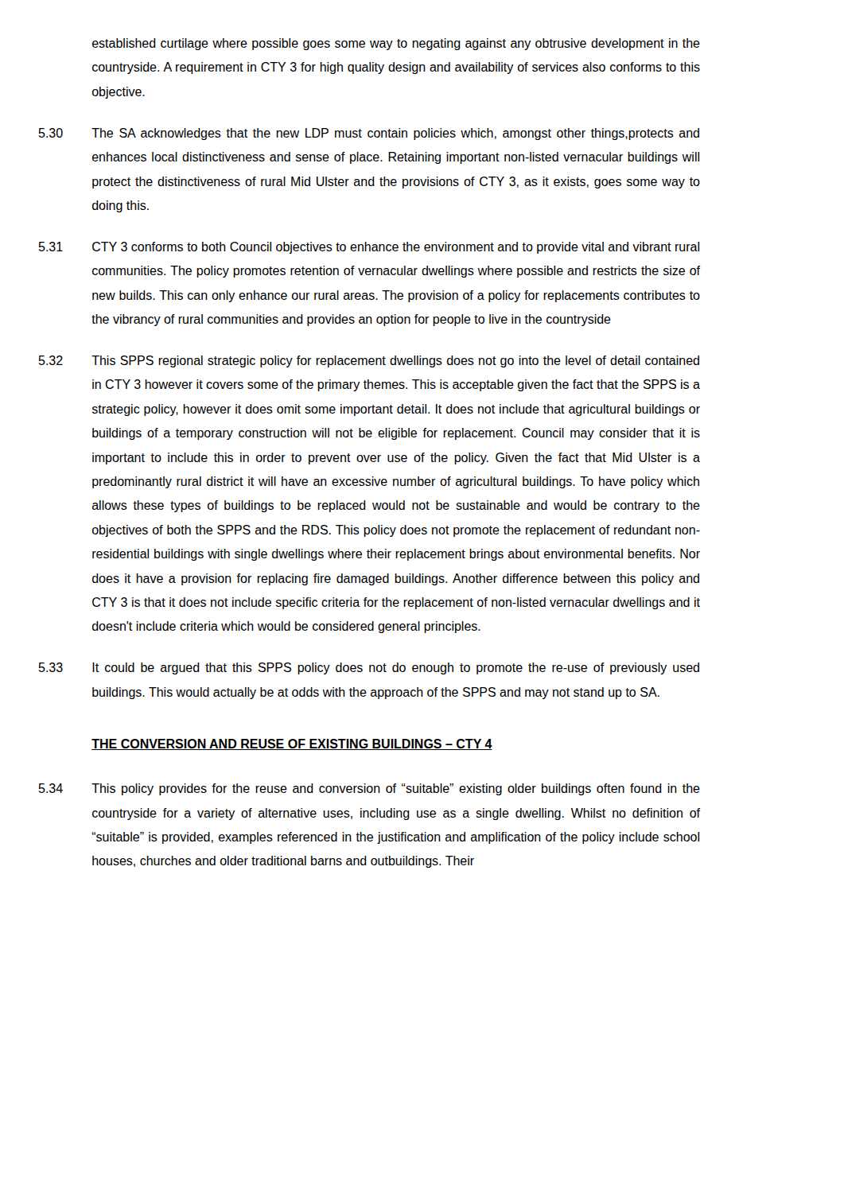established curtilage where possible goes some way to negating against any obtrusive development in the countryside. A requirement in CTY 3 for high quality design and availability of services also conforms to this objective.
5.30
The SA acknowledges that the new LDP must contain policies which, amongst other things,protects and enhances local distinctiveness and sense of place. Retaining important non-listed vernacular buildings will protect the distinctiveness of rural Mid Ulster and the provisions of CTY 3, as it exists, goes some way to doing this.
5.31
CTY 3 conforms to both Council objectives to enhance the environment and to provide vital and vibrant rural communities. The policy promotes retention of vernacular dwellings where possible and restricts the size of new builds. This can only enhance our rural areas. The provision of a policy for replacements contributes to the vibrancy of rural communities and provides an option for people to live in the countryside
5.32
This SPPS regional strategic policy for replacement dwellings does not go into the level of detail contained in CTY 3 however it covers some of the primary themes. This is acceptable given the fact that the SPPS is a strategic policy, however it does omit some important detail. It does not include that agricultural buildings or buildings of a temporary construction will not be eligible for replacement. Council may consider that it is important to include this in order to prevent over use of the policy. Given the fact that Mid Ulster is a predominantly rural district it will have an excessive number of agricultural buildings. To have policy which allows these types of buildings to be replaced would not be sustainable and would be contrary to the objectives of both the SPPS and the RDS. This policy does not promote the replacement of redundant non-residential buildings with single dwellings where their replacement brings about environmental benefits. Nor does it have a provision for replacing fire damaged buildings. Another difference between this policy and CTY 3 is that it does not include specific criteria for the replacement of non-listed vernacular dwellings and it doesn't include criteria which would be considered general principles.
5.33
It could be argued that this SPPS policy does not do enough to promote the re-use of previously used buildings. This would actually be at odds with the approach of the SPPS and may not stand up to SA.
THE CONVERSION AND REUSE OF EXISTING BUILDINGS – CTY 4
5.34
This policy provides for the reuse and conversion of “suitable” existing older buildings often found in the countryside for a variety of alternative uses, including use as a single dwelling. Whilst no definition of “suitable” is provided, examples referenced in the justification and amplification of the policy include school houses, churches and older traditional barns and outbuildings. Their